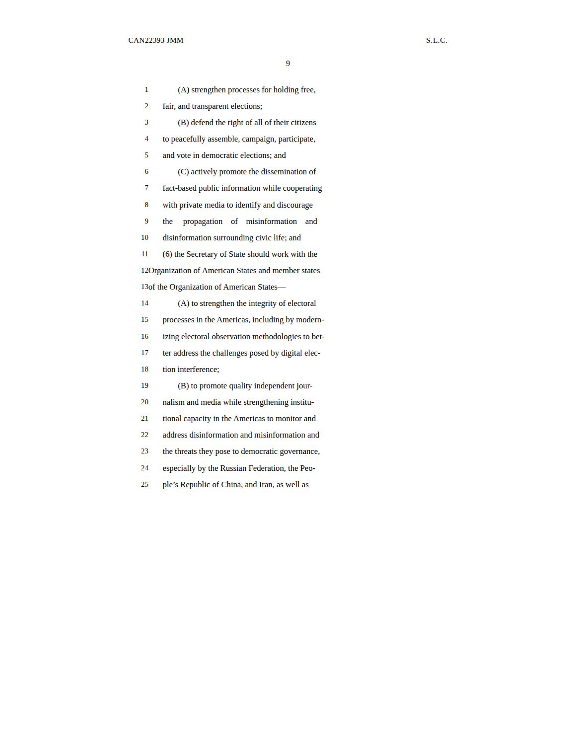CAN22393 JMM S.L.C.
9
| 1 | (A) strengthen processes for holding free, |
| 2 | fair, and transparent elections; |
| 3 | (B) defend the right of all of their citizens |
| 4 | to peacefully assemble, campaign, participate, |
| 5 | and vote in democratic elections; and |
| 6 | (C) actively promote the dissemination of |
| 7 | fact-based public information while cooperating |
| 8 | with private media to identify and discourage |
| 9 | the propagation of misinformation and |
| 10 | disinformation surrounding civic life; and |
| 11 | (6) the Secretary of State should work with the |
| 12 | Organization of American States and member states |
| 13 | of the Organization of American States— |
| 14 | (A) to strengthen the integrity of electoral |
| 15 | processes in the Americas, including by modern- |
| 16 | izing electoral observation methodologies to bet- |
| 17 | ter address the challenges posed by digital elec- |
| 18 | tion interference; |
| 19 | (B) to promote quality independent jour- |
| 20 | nalism and media while strengthening institu- |
| 21 | tional capacity in the Americas to monitor and |
| 22 | address disinformation and misinformation and |
| 23 | the threats they pose to democratic governance, |
| 24 | especially by the Russian Federation, the Peo- |
| 25 | ple’s Republic of China, and Iran, as well as |